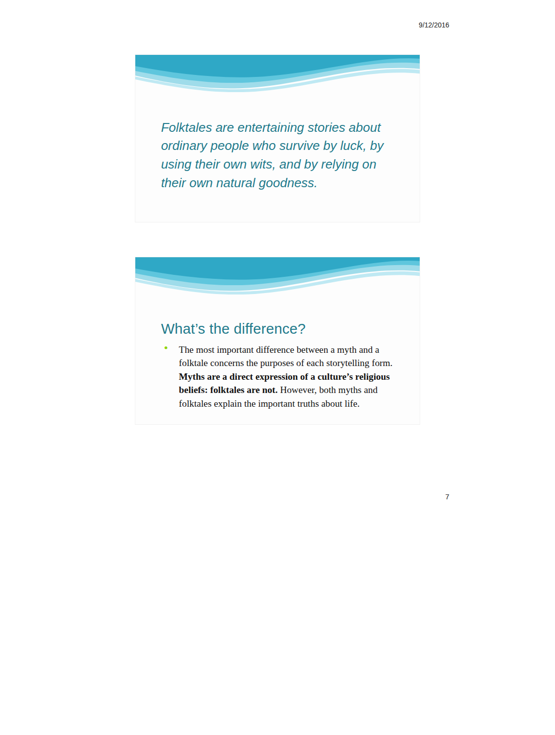9/12/2016
Folktales are entertaining stories about ordinary people who survive by luck, by using their own wits, and by relying on their own natural goodness.
What’s the difference?
The most important difference between a myth and a folktale concerns the purposes of each storytelling form. Myths are a direct expression of a culture’s religious beliefs: folktales are not. However, both myths and folktales explain the important truths about life.
7